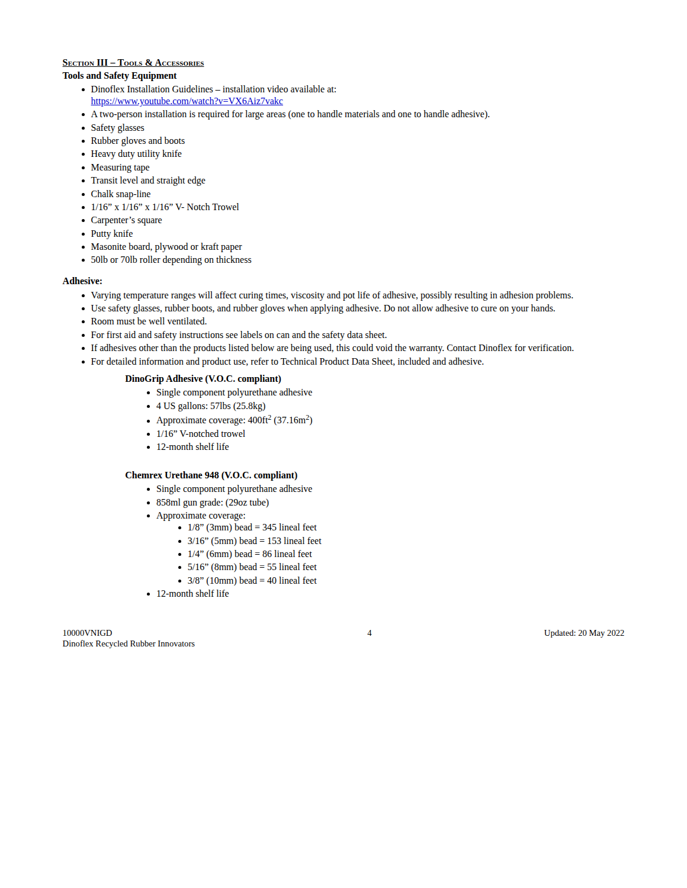Section III – Tools & Accessories
Tools and Safety Equipment
Dinoflex Installation Guidelines – installation video available at:
https://www.youtube.com/watch?v=VX6Aiz7vakc
A two-person installation is required for large areas (one to handle materials and one to handle adhesive).
Safety glasses
Rubber gloves and boots
Heavy duty utility knife
Measuring tape
Transit level and straight edge
Chalk snap-line
1/16” x 1/16” x 1/16” V- Notch Trowel
Carpenter’s square
Putty knife
Masonite board, plywood or kraft paper
50lb or 70lb roller depending on thickness
Adhesive:
Varying temperature ranges will affect curing times, viscosity and pot life of adhesive, possibly resulting in adhesion problems.
Use safety glasses, rubber boots, and rubber gloves when applying adhesive. Do not allow adhesive to cure on your hands.
Room must be well ventilated.
For first aid and safety instructions see labels on can and the safety data sheet.
If adhesives other than the products listed below are being used, this could void the warranty. Contact Dinoflex for verification.
For detailed information and product use, refer to Technical Product Data Sheet, included and adhesive.
DinoGrip Adhesive (V.O.C. compliant)
Single component polyurethane adhesive
4 US gallons: 57lbs (25.8kg)
Approximate coverage: 400ft2 (37.16m2)
1/16” V-notched trowel
12-month shelf life
Chemrex Urethane 948 (V.O.C. compliant)
Single component polyurethane adhesive
858ml gun grade: (29oz tube)
Approximate coverage:
1/8” (3mm) bead = 345 lineal feet
3/16” (5mm) bead = 153 lineal feet
1/4” (6mm) bead = 86 lineal feet
5/16” (8mm) bead = 55 lineal feet
3/8” (10mm) bead = 40 lineal feet
12-month shelf life
10000VNIGD
Dinoflex Recycled Rubber Innovators
4
Updated: 20 May 2022